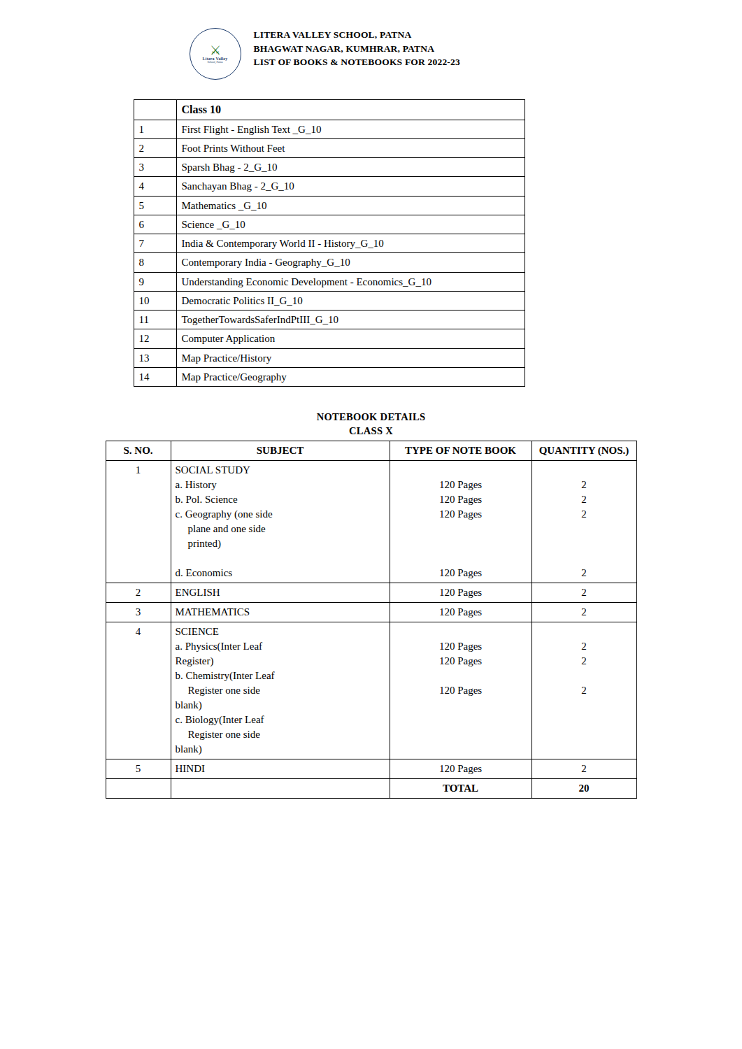⚔
Litera Valley
School, Patna
LITERA VALLEY SCHOOL, PATNA
BHAGWAT NAGAR, KUMHRAR, PATNA
LIST OF BOOKS & NOTEBOOKS FOR 2022-23
| | Class 10 |
| 1 | First Flight - English Text _G_10 |
| 2 | Foot Prints Without Feet |
| 3 | Sparsh Bhag - 2_G_10 |
| 4 | Sanchayan Bhag - 2_G_10 |
| 5 | Mathematics _G_10 |
| 6 | Science _G_10 |
| 7 | India & Contemporary World II - History_G_10 |
| 8 | Contemporary India - Geography_G_10 |
| 9 | Understanding Economic Development - Economics_G_10 |
| 10 | Democratic Politics II_G_10 |
| 11 | TogetherTowardsSaferIndPtIII_G_10 |
| 12 | Computer Application |
| 13 | Map Practice/History |
| 14 | Map Practice/Geography |
NOTEBOOK DETAILS
CLASS X
| S. NO. | SUBJECT | TYPE OF NOTE BOOK | QUANTITY (NOS.) |
| --- | --- | --- | --- |
| 1 | SOCIAL STUDY a. History b. Pol. Science c. Geography (one side plane and one side printed) d. Economics | 120 Pages 120 Pages 120 Pages 120 Pages | 2 2 2 2 |
| 2 | ENGLISH | 120 Pages | 2 |
| 3 | MATHEMATICS | 120 Pages | 2 |
| 4 | SCIENCE a. Physics(Inter Leaf Register) b. Chemistry(Inter Leaf Register one side blank) c. Biology(Inter Leaf Register one side blank) | 120 Pages 120 Pages 120 Pages | 2 2 2 |
| 5 | HINDI | 120 Pages | 2 |
| | | TOTAL | 20 |